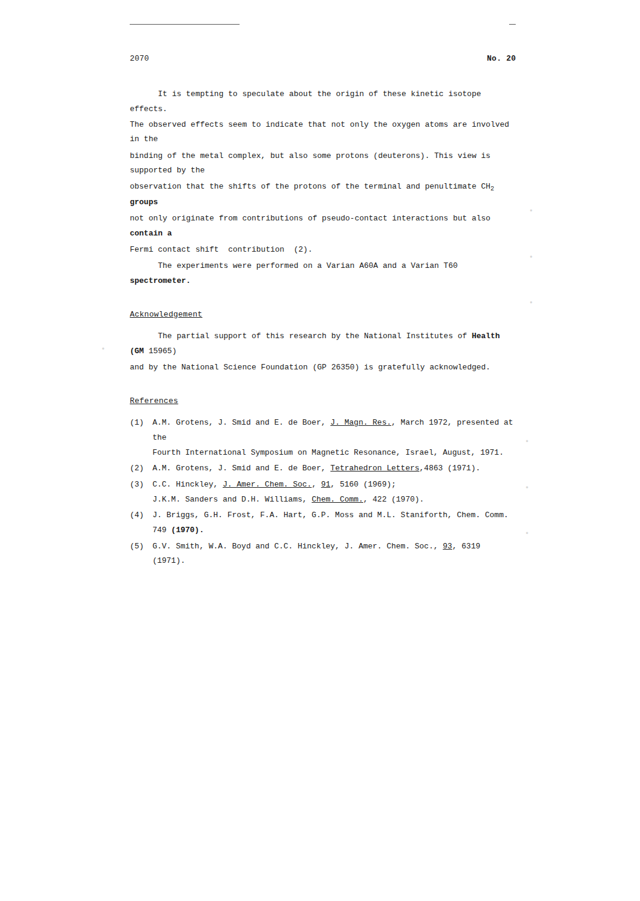2070
No. 20
It is tempting to speculate about the origin of these kinetic isotope effects.
The observed effects seem to indicate that not only the oxygen atoms are involved in the
binding of the metal complex, but also some protons (deuterons). This view is supported by the
observation that the shifts of the protons of the terminal and penultimate CH2 groups
not only originate from contributions of pseudo-contact interactions but also contain a
Fermi contact shift contribution (2).
The experiments were performed on a Varian A60A and a Varian T60 spectrometer.
Acknowledgement
The partial support of this research by the National Institutes of Health (GM 15965)
and by the National Science Foundation (GP 26350) is gratefully acknowledged.
References
(1) A.M. Grotens, J. Smid and E. de Boer, J. Magn. Res., March 1972, presented at the Fourth International Symposium on Magnetic Resonance, Israel, August, 1971.
(2) A.M. Grotens, J. Smid and E. de Boer, Tetrahedron Letters,4863 (1971).
(3) C.C. Hinckley, J. Amer. Chem. Soc., 91, 5160 (1969); J.K.M. Sanders and D.H. Williams, Chem. Comm., 422 (1970).
(4) J. Briggs, G.H. Frost, F.A. Hart, G.P. Moss and M.L. Staniforth, Chem. Comm. 749 (1970).
(5) G.V. Smith, W.A. Boyd and C.C. Hinckley, J. Amer. Chem. Soc., 93, 6319 (1971).
• • • • • • •